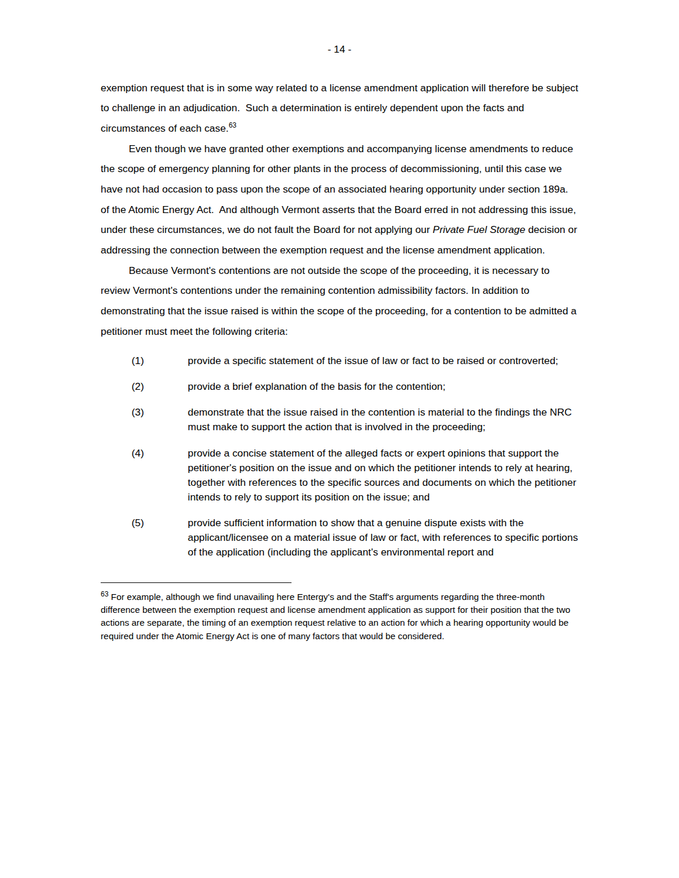- 14 -
exemption request that is in some way related to a license amendment application will therefore be subject to challenge in an adjudication. Such a determination is entirely dependent upon the facts and circumstances of each case.63
Even though we have granted other exemptions and accompanying license amendments to reduce the scope of emergency planning for other plants in the process of decommissioning, until this case we have not had occasion to pass upon the scope of an associated hearing opportunity under section 189a. of the Atomic Energy Act. And although Vermont asserts that the Board erred in not addressing this issue, under these circumstances, we do not fault the Board for not applying our Private Fuel Storage decision or addressing the connection between the exemption request and the license amendment application.
Because Vermont's contentions are not outside the scope of the proceeding, it is necessary to review Vermont's contentions under the remaining contention admissibility factors. In addition to demonstrating that the issue raised is within the scope of the proceeding, for a contention to be admitted a petitioner must meet the following criteria:
provide a specific statement of the issue of law or fact to be raised or controverted;
provide a brief explanation of the basis for the contention;
demonstrate that the issue raised in the contention is material to the findings the NRC must make to support the action that is involved in the proceeding;
provide a concise statement of the alleged facts or expert opinions that support the petitioner's position on the issue and on which the petitioner intends to rely at hearing, together with references to the specific sources and documents on which the petitioner intends to rely to support its position on the issue; and
provide sufficient information to show that a genuine dispute exists with the applicant/licensee on a material issue of law or fact, with references to specific portions of the application (including the applicant's environmental report and
63 For example, although we find unavailing here Entergy's and the Staff's arguments regarding the three-month difference between the exemption request and license amendment application as support for their position that the two actions are separate, the timing of an exemption request relative to an action for which a hearing opportunity would be required under the Atomic Energy Act is one of many factors that would be considered.